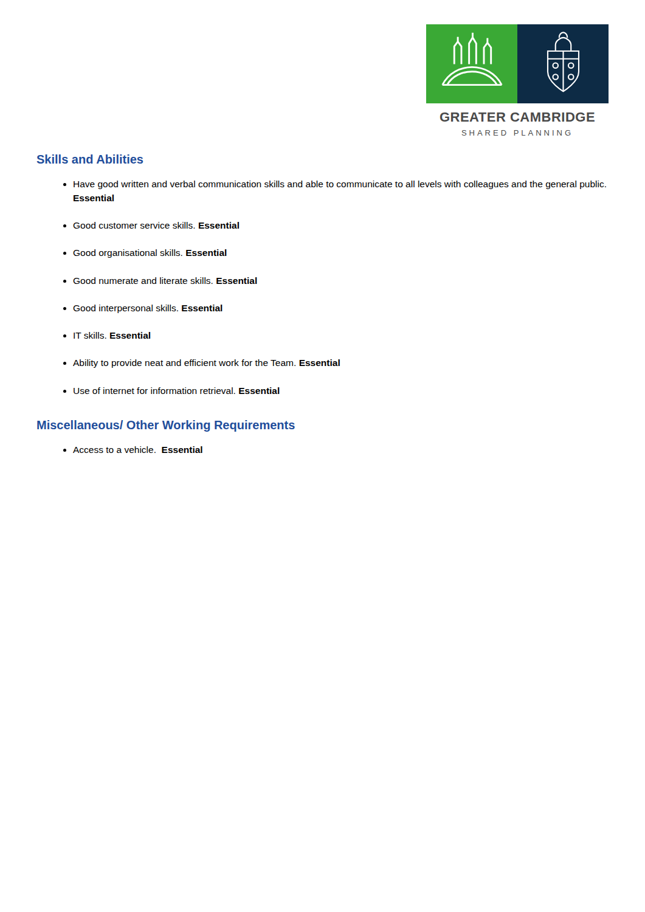GREATER CAMBRIDGE
SHARED PLANNING
Skills and Abilities
Have good written and verbal communication skills and able to communicate to all levels with colleagues and the general public. Essential
Good customer service skills. Essential
Good organisational skills. Essential
Good numerate and literate skills. Essential
Good interpersonal skills. Essential
IT skills. Essential
Ability to provide neat and efficient work for the Team. Essential
Use of internet for information retrieval. Essential
Miscellaneous/ Other Working Requirements
Access to a vehicle. Essential